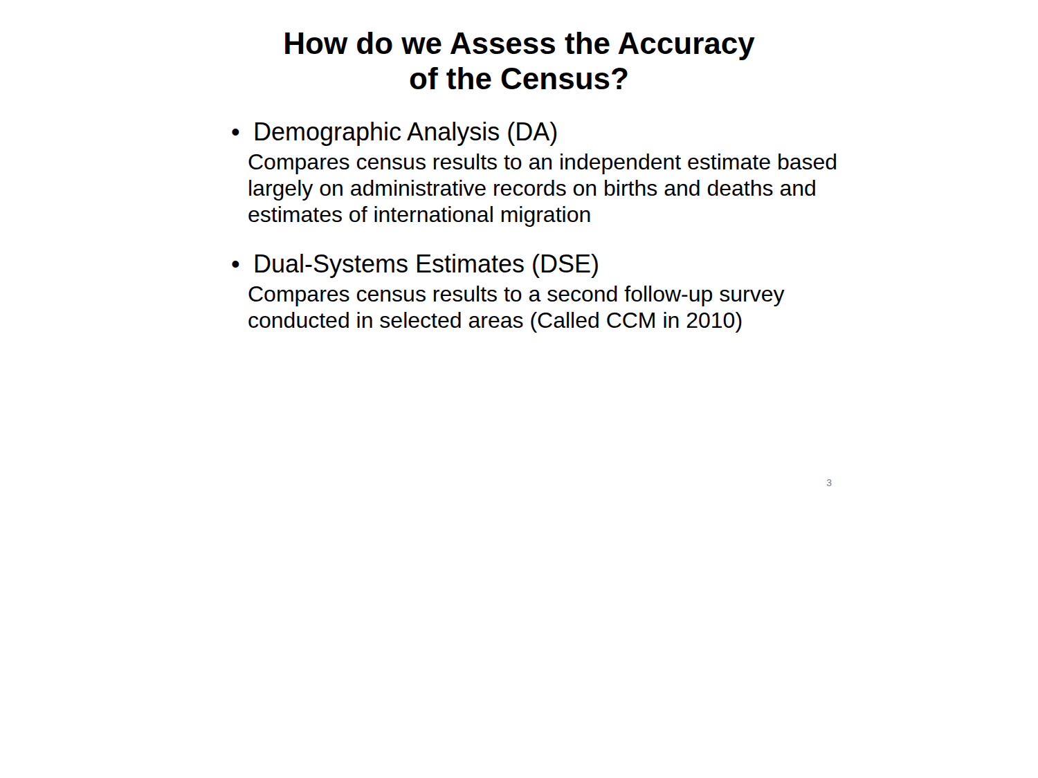How do we Assess the Accuracy
of the Census?
Demographic Analysis (DA)
Compares census results to an independent estimate based largely on administrative records on births and deaths and estimates of international migration
Dual-Systems Estimates (DSE)
Compares census results to a second follow-up survey conducted in selected areas (Called CCM in 2010)
3